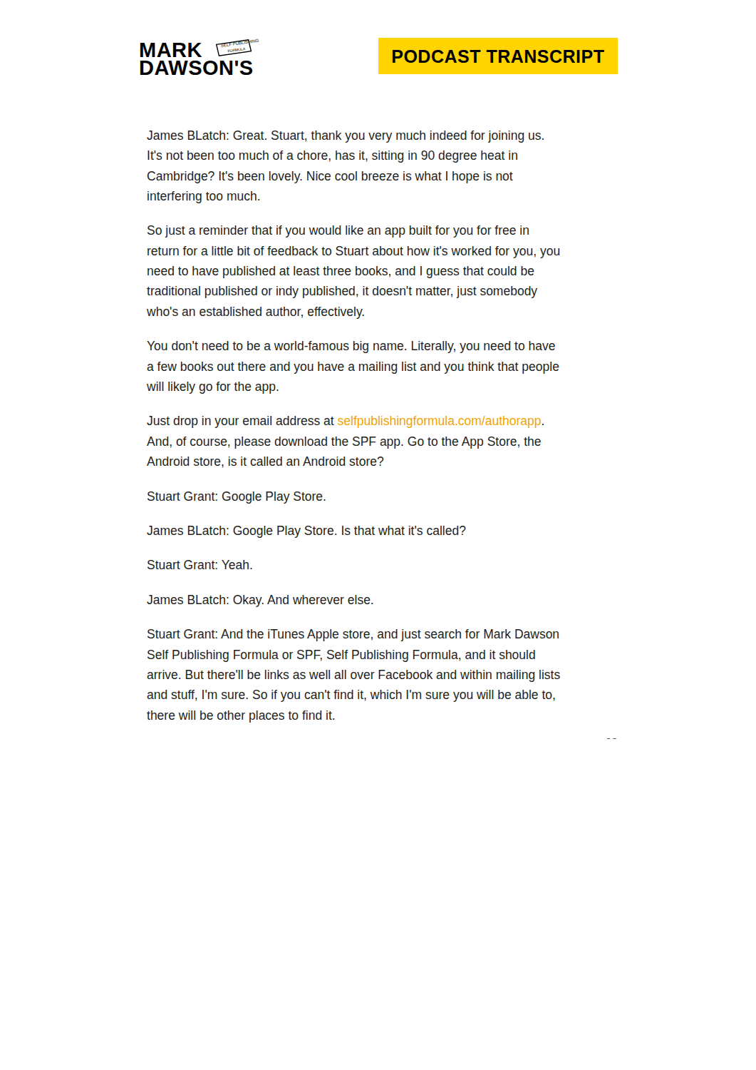MARK DAWSON'S SELF PUBLISHING FORMULA
Podcast Transcript
James BLatch: Great. Stuart, thank you very much indeed for joining us. It's not been too much of a chore, has it, sitting in 90 degree heat in Cambridge? It's been lovely. Nice cool breeze is what I hope is not interfering too much.
So just a reminder that if you would like an app built for you for free in return for a little bit of feedback to Stuart about how it's worked for you, you need to have published at least three books, and I guess that could be traditional published or indy published, it doesn't matter, just somebody who's an established author, effectively.
You don't need to be a world-famous big name. Literally, you need to have a few books out there and you have a mailing list and you think that people will likely go for the app.
Just drop in your email address at selfpublishingformula.com/authorapp. And, of course, please download the SPF app. Go to the App Store, the Android store, is it called an Android store?
Stuart Grant: Google Play Store.
James BLatch: Google Play Store. Is that what it's called?
Stuart Grant: Yeah.
James BLatch: Okay. And wherever else.
Stuart Grant: And the iTunes Apple store, and just search for Mark Dawson Self Publishing Formula or SPF, Self Publishing Formula, and it should arrive. But there'll be links as well all over Facebook and within mailing lists and stuff, I'm sure. So if you can't find it, which I'm sure you will be able to, there will be other places to find it.
©2017 The Self Publishing Formula. All rights reserved.
20